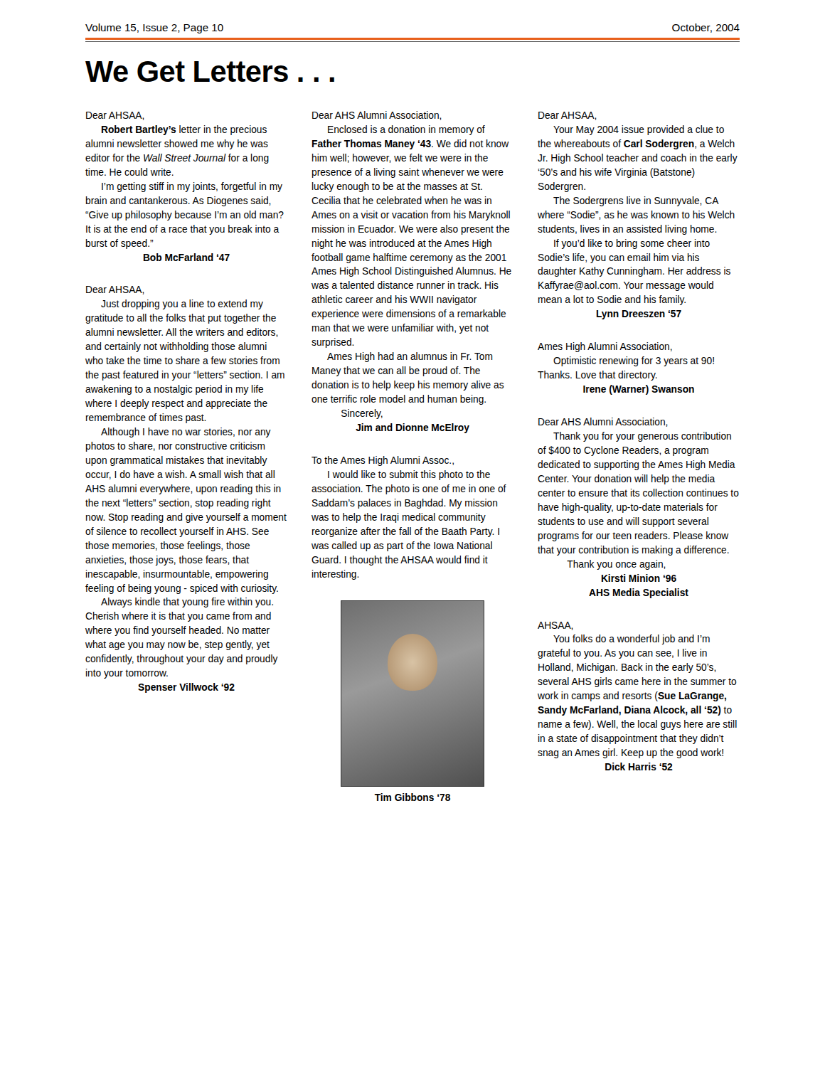Volume 15, Issue 2, Page 10 October, 2004
We Get Letters . . .
Dear AHSAA,
Robert Bartley’s letter in the precious alumni newsletter showed me why he was editor for the Wall Street Journal for a long time. He could write.
I’m getting stiff in my joints, forgetful in my brain and cantankerous. As Diogenes said, “Give up philosophy because I’m an old man? It is at the end of a race that you break into a burst of speed.”
Bob McFarland ‘47
Dear AHSAA,
Just dropping you a line to extend my gratitude to all the folks that put together the alumni newsletter. All the writers and editors, and certainly not withholding those alumni who take the time to share a few stories from the past featured in your “letters” section. I am awakening to a nostalgic period in my life where I deeply respect and appreciate the remembrance of times past.
Although I have no war stories, nor any photos to share, nor constructive criticism upon grammatical mistakes that inevitably occur, I do have a wish. A small wish that all AHS alumni everywhere, upon reading this in the next “letters” section, stop reading right now. Stop reading and give yourself a moment of silence to recollect yourself in AHS. See those memories, those feelings, those anxieties, those joys, those fears, that inescapable, insurmountable, empowering feeling of being young - spiced with curiosity.
Always kindle that young fire within you. Cherish where it is that you came from and where you find yourself headed. No matter what age you may now be, step gently, yet confidently, throughout your day and proudly into your tomorrow.
Spenser Villwock ‘92
Dear AHS Alumni Association,
Enclosed is a donation in memory of Father Thomas Maney ‘43. We did not know him well; however, we felt we were in the presence of a living saint whenever we were lucky enough to be at the masses at St. Cecilia that he celebrated when he was in Ames on a visit or vacation from his Maryknoll mission in Ecuador. We were also present the night he was introduced at the Ames High football game halftime ceremony as the 2001 Ames High School Distinguished Alumnus. He was a talented distance runner in track. His athletic career and his WWII navigator experience were dimensions of a remarkable man that we were unfamiliar with, yet not surprised.
Ames High had an alumnus in Fr. Tom Maney that we can all be proud of. The donation is to help keep his memory alive as one terrific role model and human being.
Sincerely,
Jim and Dionne McElroy
To the Ames High Alumni Assoc.,
I would like to submit this photo to the association. The photo is one of me in one of Saddam’s palaces in Baghdad. My mission was to help the Iraqi medical community reorganize after the fall of the Baath Party. I was called up as part of the Iowa National Guard. I thought the AHSAA would find it interesting.
Tim Gibbons ‘78
Dear AHSAA,
Your May 2004 issue provided a clue to the whereabouts of Carl Sodergren, a Welch Jr. High School teacher and coach in the early ‘50’s and his wife Virginia (Batstone) Sodergren.
The Sodergrens live in Sunnyvale, CA where “Sodie”, as he was known to his Welch students, lives in an assisted living home.
If you’d like to bring some cheer into Sodie’s life, you can email him via his daughter Kathy Cunningham. Her address is Kaffyrae@aol.com. Your message would mean a lot to Sodie and his family.
Lynn Dreeszen ‘57
Ames High Alumni Association,
Optimistic renewing for 3 years at 90! Thanks. Love that directory.
Irene (Warner) Swanson
Dear AHS Alumni Association,
Thank you for your generous contribution of $400 to Cyclone Readers, a program dedicated to supporting the Ames High Media Center. Your donation will help the media center to ensure that its collection continues to have high-quality, up-to-date materials for students to use and will support several programs for our teen readers. Please know that your contribution is making a difference.
Thank you once again,
Kirsti Minion ‘96
AHS Media Specialist
AHSAA,
You folks do a wonderful job and I’m grateful to you. As you can see, I live in Holland, Michigan. Back in the early 50’s, several AHS girls came here in the summer to work in camps and resorts (Sue LaGrange, Sandy McFarland, Diana Alcock, all ‘52) to name a few). Well, the local guys here are still in a state of disappointment that they didn’t snag an Ames girl. Keep up the good work!
Dick Harris ‘52